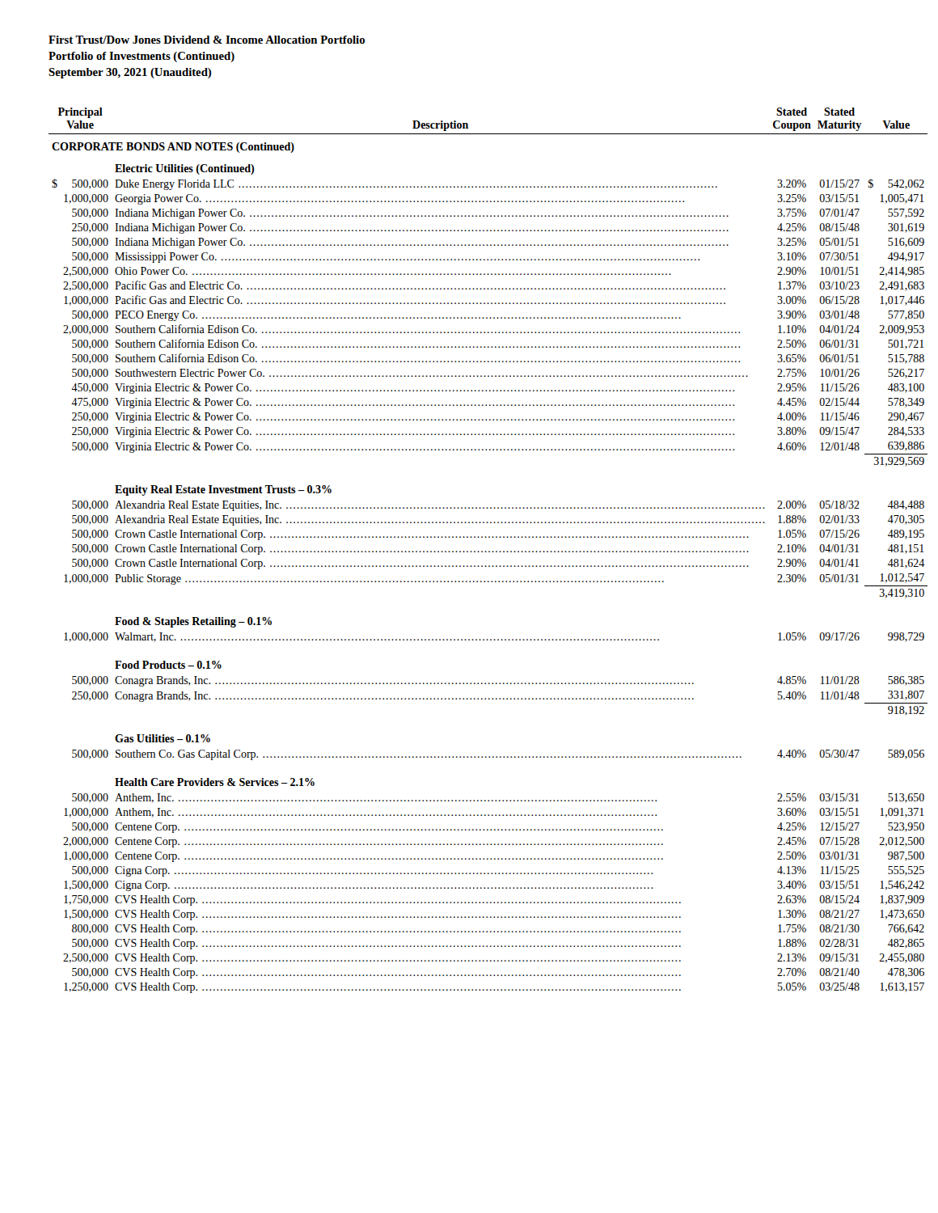First Trust/Dow Jones Dividend & Income Allocation Portfolio
Portfolio of Investments (Continued)
September 30, 2021 (Unaudited)
| Principal Value | Description | Stated Coupon | Stated Maturity | Value |
| --- | --- | --- | --- | --- |
| CORPORATE BONDS AND NOTES (Continued) |
| | Electric Utilities (Continued) | | | |
| $ 500,000 | Duke Energy Florida LLC | 3.20% | 01/15/27 | $ 542,062 |
| 1,000,000 | Georgia Power Co. | 3.25% | 03/15/51 | 1,005,471 |
| 500,000 | Indiana Michigan Power Co. | 3.75% | 07/01/47 | 557,592 |
| 250,000 | Indiana Michigan Power Co. | 4.25% | 08/15/48 | 301,619 |
| 500,000 | Indiana Michigan Power Co. | 3.25% | 05/01/51 | 516,609 |
| 500,000 | Mississippi Power Co. | 3.10% | 07/30/51 | 494,917 |
| 2,500,000 | Ohio Power Co. | 2.90% | 10/01/51 | 2,414,985 |
| 2,500,000 | Pacific Gas and Electric Co. | 1.37% | 03/10/23 | 2,491,683 |
| 1,000,000 | Pacific Gas and Electric Co. | 3.00% | 06/15/28 | 1,017,446 |
| 500,000 | PECO Energy Co. | 3.90% | 03/01/48 | 577,850 |
| 2,000,000 | Southern California Edison Co. | 1.10% | 04/01/24 | 2,009,953 |
| 500,000 | Southern California Edison Co. | 2.50% | 06/01/31 | 501,721 |
| 500,000 | Southern California Edison Co. | 3.65% | 06/01/51 | 515,788 |
| 500,000 | Southwestern Electric Power Co. | 2.75% | 10/01/26 | 526,217 |
| 450,000 | Virginia Electric & Power Co. | 2.95% | 11/15/26 | 483,100 |
| 475,000 | Virginia Electric & Power Co. | 4.45% | 02/15/44 | 578,349 |
| 250,000 | Virginia Electric & Power Co. | 4.00% | 11/15/46 | 290,467 |
| 250,000 | Virginia Electric & Power Co. | 3.80% | 09/15/47 | 284,533 |
| 500,000 | Virginia Electric & Power Co. | 4.60% | 12/01/48 | 639,886 |
| | | | | 31,929,569 |
| | Equity Real Estate Investment Trusts – 0.3% | | | |
| 500,000 | Alexandria Real Estate Equities, Inc. | 2.00% | 05/18/32 | 484,488 |
| 500,000 | Alexandria Real Estate Equities, Inc. | 1.88% | 02/01/33 | 470,305 |
| 500,000 | Crown Castle International Corp. | 1.05% | 07/15/26 | 489,195 |
| 500,000 | Crown Castle International Corp. | 2.10% | 04/01/31 | 481,151 |
| 500,000 | Crown Castle International Corp. | 2.90% | 04/01/41 | 481,624 |
| 1,000,000 | Public Storage | 2.30% | 05/01/31 | 1,012,547 |
| | | | | 3,419,310 |
| | Food & Staples Retailing – 0.1% | | | |
| 1,000,000 | Walmart, Inc. | 1.05% | 09/17/26 | 998,729 |
| | Food Products – 0.1% | | | |
| 500,000 | Conagra Brands, Inc. | 4.85% | 11/01/28 | 586,385 |
| 250,000 | Conagra Brands, Inc. | 5.40% | 11/01/48 | 331,807 |
| | | | | 918,192 |
| | Gas Utilities – 0.1% | | | |
| 500,000 | Southern Co. Gas Capital Corp. | 4.40% | 05/30/47 | 589,056 |
| | Health Care Providers & Services – 2.1% | | | |
| 500,000 | Anthem, Inc. | 2.55% | 03/15/31 | 513,650 |
| 1,000,000 | Anthem, Inc. | 3.60% | 03/15/51 | 1,091,371 |
| 500,000 | Centene Corp. | 4.25% | 12/15/27 | 523,950 |
| 2,000,000 | Centene Corp. | 2.45% | 07/15/28 | 2,012,500 |
| 1,000,000 | Centene Corp. | 2.50% | 03/01/31 | 987,500 |
| 500,000 | Cigna Corp. | 4.13% | 11/15/25 | 555,525 |
| 1,500,000 | Cigna Corp. | 3.40% | 03/15/51 | 1,546,242 |
| 1,750,000 | CVS Health Corp. | 2.63% | 08/15/24 | 1,837,909 |
| 1,500,000 | CVS Health Corp. | 1.30% | 08/21/27 | 1,473,650 |
| 800,000 | CVS Health Corp. | 1.75% | 08/21/30 | 766,642 |
| 500,000 | CVS Health Corp. | 1.88% | 02/28/31 | 482,865 |
| 2,500,000 | CVS Health Corp. | 2.13% | 09/15/31 | 2,455,080 |
| 500,000 | CVS Health Corp. | 2.70% | 08/21/40 | 478,306 |
| 1,250,000 | CVS Health Corp. | 5.05% | 03/25/48 | 1,613,157 |